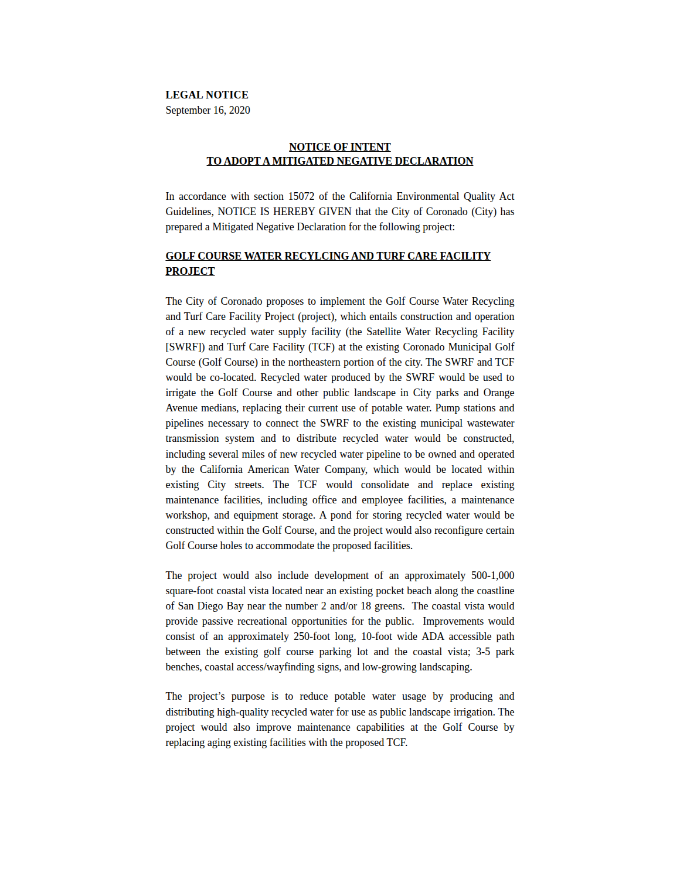LEGAL NOTICE
September 16, 2020
NOTICE OF INTENT TO ADOPT A MITIGATED NEGATIVE DECLARATION
In accordance with section 15072 of the California Environmental Quality Act Guidelines, NOTICE IS HEREBY GIVEN that the City of Coronado (City) has prepared a Mitigated Negative Declaration for the following project:
GOLF COURSE WATER RECYLCING AND TURF CARE FACILITY PROJECT
The City of Coronado proposes to implement the Golf Course Water Recycling and Turf Care Facility Project (project), which entails construction and operation of a new recycled water supply facility (the Satellite Water Recycling Facility [SWRF]) and Turf Care Facility (TCF) at the existing Coronado Municipal Golf Course (Golf Course) in the northeastern portion of the city. The SWRF and TCF would be co-located. Recycled water produced by the SWRF would be used to irrigate the Golf Course and other public landscape in City parks and Orange Avenue medians, replacing their current use of potable water. Pump stations and pipelines necessary to connect the SWRF to the existing municipal wastewater transmission system and to distribute recycled water would be constructed, including several miles of new recycled water pipeline to be owned and operated by the California American Water Company, which would be located within existing City streets. The TCF would consolidate and replace existing maintenance facilities, including office and employee facilities, a maintenance workshop, and equipment storage. A pond for storing recycled water would be constructed within the Golf Course, and the project would also reconfigure certain Golf Course holes to accommodate the proposed facilities.
The project would also include development of an approximately 500-1,000 square-foot coastal vista located near an existing pocket beach along the coastline of San Diego Bay near the number 2 and/or 18 greens. The coastal vista would provide passive recreational opportunities for the public. Improvements would consist of an approximately 250-foot long, 10-foot wide ADA accessible path between the existing golf course parking lot and the coastal vista; 3-5 park benches, coastal access/wayfinding signs, and low-growing landscaping.
The project’s purpose is to reduce potable water usage by producing and distributing high-quality recycled water for use as public landscape irrigation. The project would also improve maintenance capabilities at the Golf Course by replacing aging existing facilities with the proposed TCF.